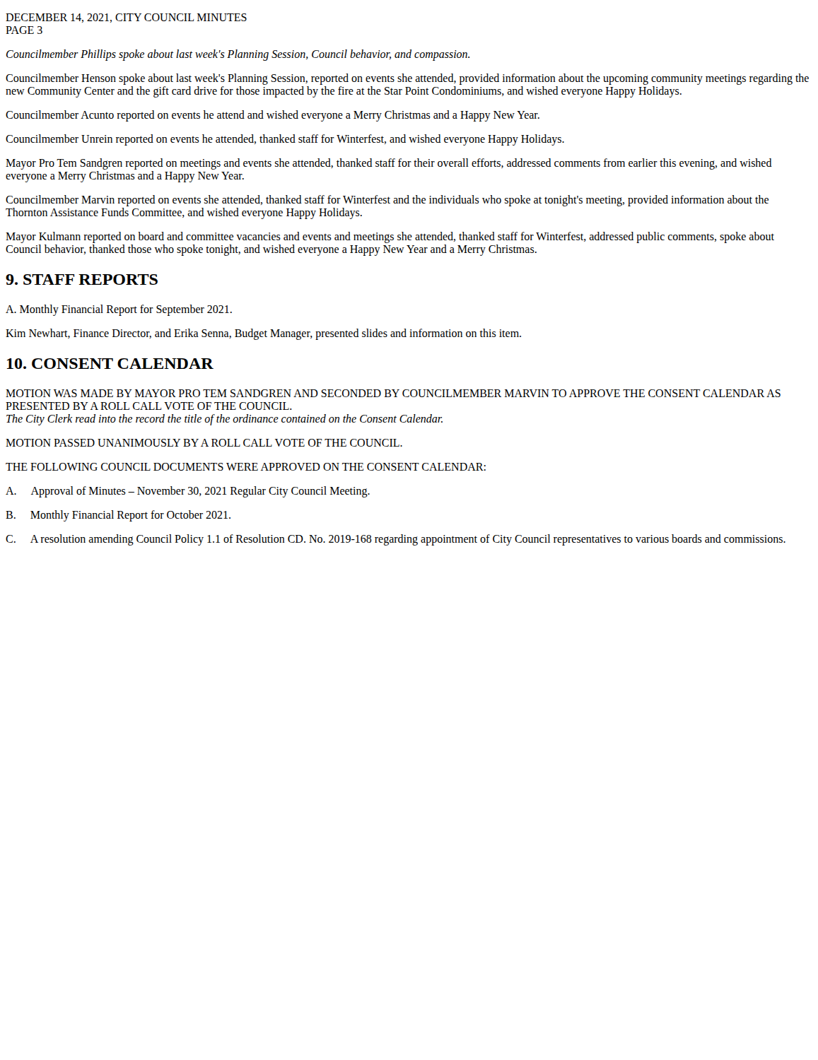DECEMBER 14, 2021, CITY COUNCIL MINUTES
PAGE 3
Councilmember Phillips spoke about last week's Planning Session, Council behavior, and compassion.
Councilmember Henson spoke about last week's Planning Session, reported on events she attended, provided information about the upcoming community meetings regarding the new Community Center and the gift card drive for those impacted by the fire at the Star Point Condominiums, and wished everyone Happy Holidays.
Councilmember Acunto reported on events he attend and wished everyone a Merry Christmas and a Happy New Year.
Councilmember Unrein reported on events he attended, thanked staff for Winterfest, and wished everyone Happy Holidays.
Mayor Pro Tem Sandgren reported on meetings and events she attended, thanked staff for their overall efforts, addressed comments from earlier this evening, and wished everyone a Merry Christmas and a Happy New Year.
Councilmember Marvin reported on events she attended, thanked staff for Winterfest and the individuals who spoke at tonight's meeting, provided information about the Thornton Assistance Funds Committee, and wished everyone Happy Holidays.
Mayor Kulmann reported on board and committee vacancies and events and meetings she attended, thanked staff for Winterfest, addressed public comments, spoke about Council behavior, thanked those who spoke tonight, and wished everyone a Happy New Year and a Merry Christmas.
9. STAFF REPORTS
A. Monthly Financial Report for September 2021.
Kim Newhart, Finance Director, and Erika Senna, Budget Manager, presented slides and information on this item.
10. CONSENT CALENDAR
MOTION WAS MADE BY MAYOR PRO TEM SANDGREN AND SECONDED BY COUNCILMEMBER MARVIN TO APPROVE THE CONSENT CALENDAR AS PRESENTED BY A ROLL CALL VOTE OF THE COUNCIL.
The City Clerk read into the record the title of the ordinance contained on the Consent Calendar.
MOTION PASSED UNANIMOUSLY BY A ROLL CALL VOTE OF THE COUNCIL.
THE FOLLOWING COUNCIL DOCUMENTS WERE APPROVED ON THE CONSENT CALENDAR:
A. Approval of Minutes – November 30, 2021 Regular City Council Meeting.
B. Monthly Financial Report for October 2021.
C. A resolution amending Council Policy 1.1 of Resolution CD. No. 2019-168 regarding appointment of City Council representatives to various boards and commissions.